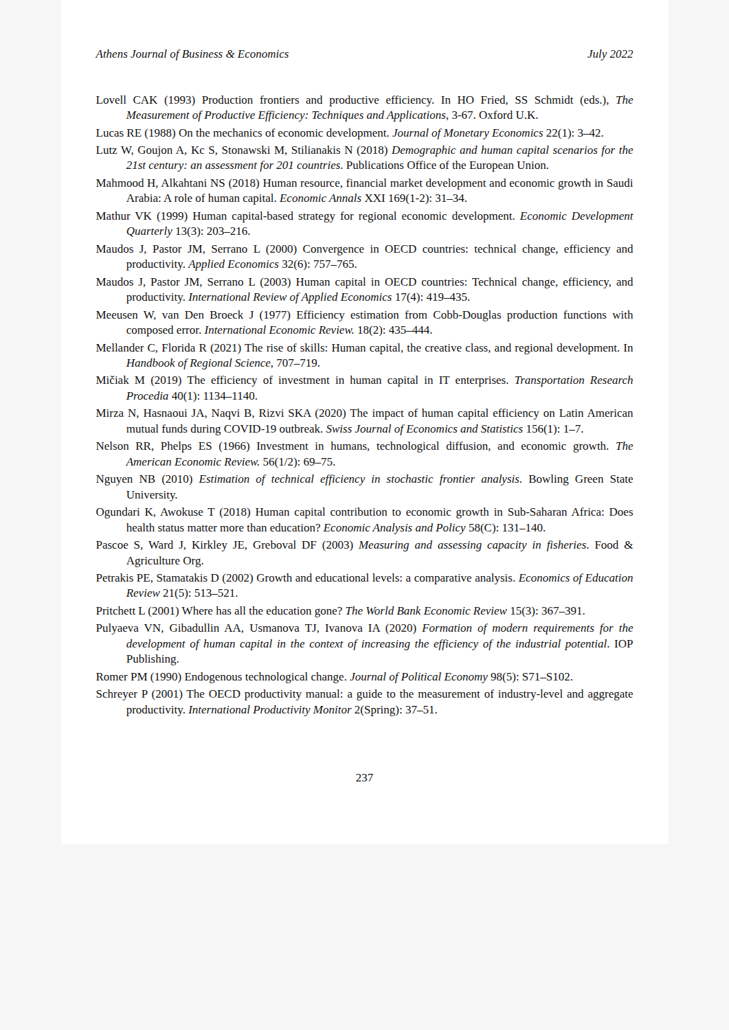Athens Journal of Business & Economics July 2022
Lovell CAK (1993) Production frontiers and productive efficiency. In HO Fried, SS Schmidt (eds.), The Measurement of Productive Efficiency: Techniques and Applications, 3-67. Oxford U.K.
Lucas RE (1988) On the mechanics of economic development. Journal of Monetary Economics 22(1): 3–42.
Lutz W, Goujon A, Kc S, Stonawski M, Stilianakis N (2018) Demographic and human capital scenarios for the 21st century: an assessment for 201 countries. Publications Office of the European Union.
Mahmood H, Alkahtani NS (2018) Human resource, financial market development and economic growth in Saudi Arabia: A role of human capital. Economic Annals XXI 169(1-2): 31–34.
Mathur VK (1999) Human capital-based strategy for regional economic development. Economic Development Quarterly 13(3): 203–216.
Maudos J, Pastor JM, Serrano L (2000) Convergence in OECD countries: technical change, efficiency and productivity. Applied Economics 32(6): 757–765.
Maudos J, Pastor JM, Serrano L (2003) Human capital in OECD countries: Technical change, efficiency, and productivity. International Review of Applied Economics 17(4): 419–435.
Meeusen W, van Den Broeck J (1977) Efficiency estimation from Cobb-Douglas production functions with composed error. International Economic Review. 18(2): 435–444.
Mellander C, Florida R (2021) The rise of skills: Human capital, the creative class, and regional development. In Handbook of Regional Science, 707–719.
Mičiak M (2019) The efficiency of investment in human capital in IT enterprises. Transportation Research Procedia 40(1): 1134–1140.
Mirza N, Hasnaoui JA, Naqvi B, Rizvi SKA (2020) The impact of human capital efficiency on Latin American mutual funds during COVID-19 outbreak. Swiss Journal of Economics and Statistics 156(1): 1–7.
Nelson RR, Phelps ES (1966) Investment in humans, technological diffusion, and economic growth. The American Economic Review. 56(1/2): 69–75.
Nguyen NB (2010) Estimation of technical efficiency in stochastic frontier analysis. Bowling Green State University.
Ogundari K, Awokuse T (2018) Human capital contribution to economic growth in Sub-Saharan Africa: Does health status matter more than education? Economic Analysis and Policy 58(C): 131–140.
Pascoe S, Ward J, Kirkley JE, Greboval DF (2003) Measuring and assessing capacity in fisheries. Food & Agriculture Org.
Petrakis PE, Stamatakis D (2002) Growth and educational levels: a comparative analysis. Economics of Education Review 21(5): 513–521.
Pritchett L (2001) Where has all the education gone? The World Bank Economic Review 15(3): 367–391.
Pulyaeva VN, Gibadullin AA, Usmanova TJ, Ivanova IA (2020) Formation of modern requirements for the development of human capital in the context of increasing the efficiency of the industrial potential. IOP Publishing.
Romer PM (1990) Endogenous technological change. Journal of Political Economy 98(5): S71–S102.
Schreyer P (2001) The OECD productivity manual: a guide to the measurement of industry-level and aggregate productivity. International Productivity Monitor 2(Spring): 37–51.
237